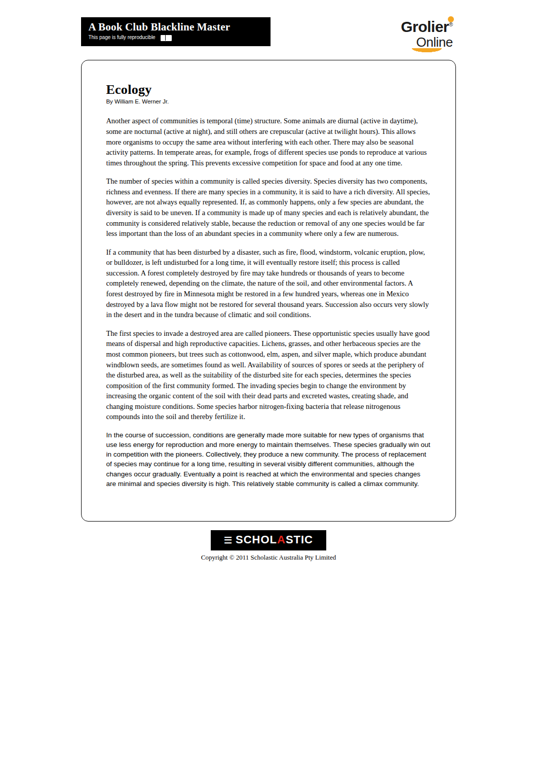A Book Club Blackline Master
This page is fully reproducible
Grolier®
Online
Ecology
By William E. Werner Jr.
Another aspect of communities is temporal (time) structure. Some animals are diurnal (active in daytime), some are nocturnal (active at night), and still others are crepuscular (active at twilight hours). This allows more organisms to occupy the same area without interfering with each other. There may also be seasonal activity patterns. In temperate areas, for example, frogs of different species use ponds to reproduce at various times throughout the spring. This prevents excessive competition for space and food at any one time.
The number of species within a community is called species diversity. Species diversity has two components, richness and evenness. If there are many species in a community, it is said to have a rich diversity. All species, however, are not always equally represented. If, as commonly happens, only a few species are abundant, the diversity is said to be uneven. If a community is made up of many species and each is relatively abundant, the community is considered relatively stable, because the reduction or removal of any one species would be far less important than the loss of an abundant species in a community where only a few are numerous.
If a community that has been disturbed by a disaster, such as fire, flood, windstorm, volcanic eruption, plow, or bulldozer, is left undisturbed for a long time, it will eventually restore itself; this process is called succession. A forest completely destroyed by fire may take hundreds or thousands of years to become completely renewed, depending on the climate, the nature of the soil, and other environmental factors. A forest destroyed by fire in Minnesota might be restored in a few hundred years, whereas one in Mexico destroyed by a lava flow might not be restored for several thousand years. Succession also occurs very slowly in the desert and in the tundra because of climatic and soil conditions.
The first species to invade a destroyed area are called pioneers. These opportunistic species usually have good means of dispersal and high reproductive capacities. Lichens, grasses, and other herbaceous species are the most common pioneers, but trees such as cottonwood, elm, aspen, and silver maple, which produce abundant windblown seeds, are sometimes found as well. Availability of sources of spores or seeds at the periphery of the disturbed area, as well as the suitability of the disturbed site for each species, determines the species composition of the first community formed. The invading species begin to change the environment by increasing the organic content of the soil with their dead parts and excreted wastes, creating shade, and changing moisture conditions. Some species harbor nitrogen-fixing bacteria that release nitrogenous compounds into the soil and thereby fertilize it.
In the course of succession, conditions are generally made more suitable for new types of organisms that use less energy for reproduction and more energy to maintain themselves. These species gradually win out in competition with the pioneers. Collectively, they produce a new community. The process of replacement of species may continue for a long time, resulting in several visibly different communities, although the changes occur gradually. Eventually a point is reached at which the environmental and species changes are minimal and species diversity is high. This relatively stable community is called a climax community.
☰SCHOLASTIC
Copyright © 2011 Scholastic Australia Pty Limited